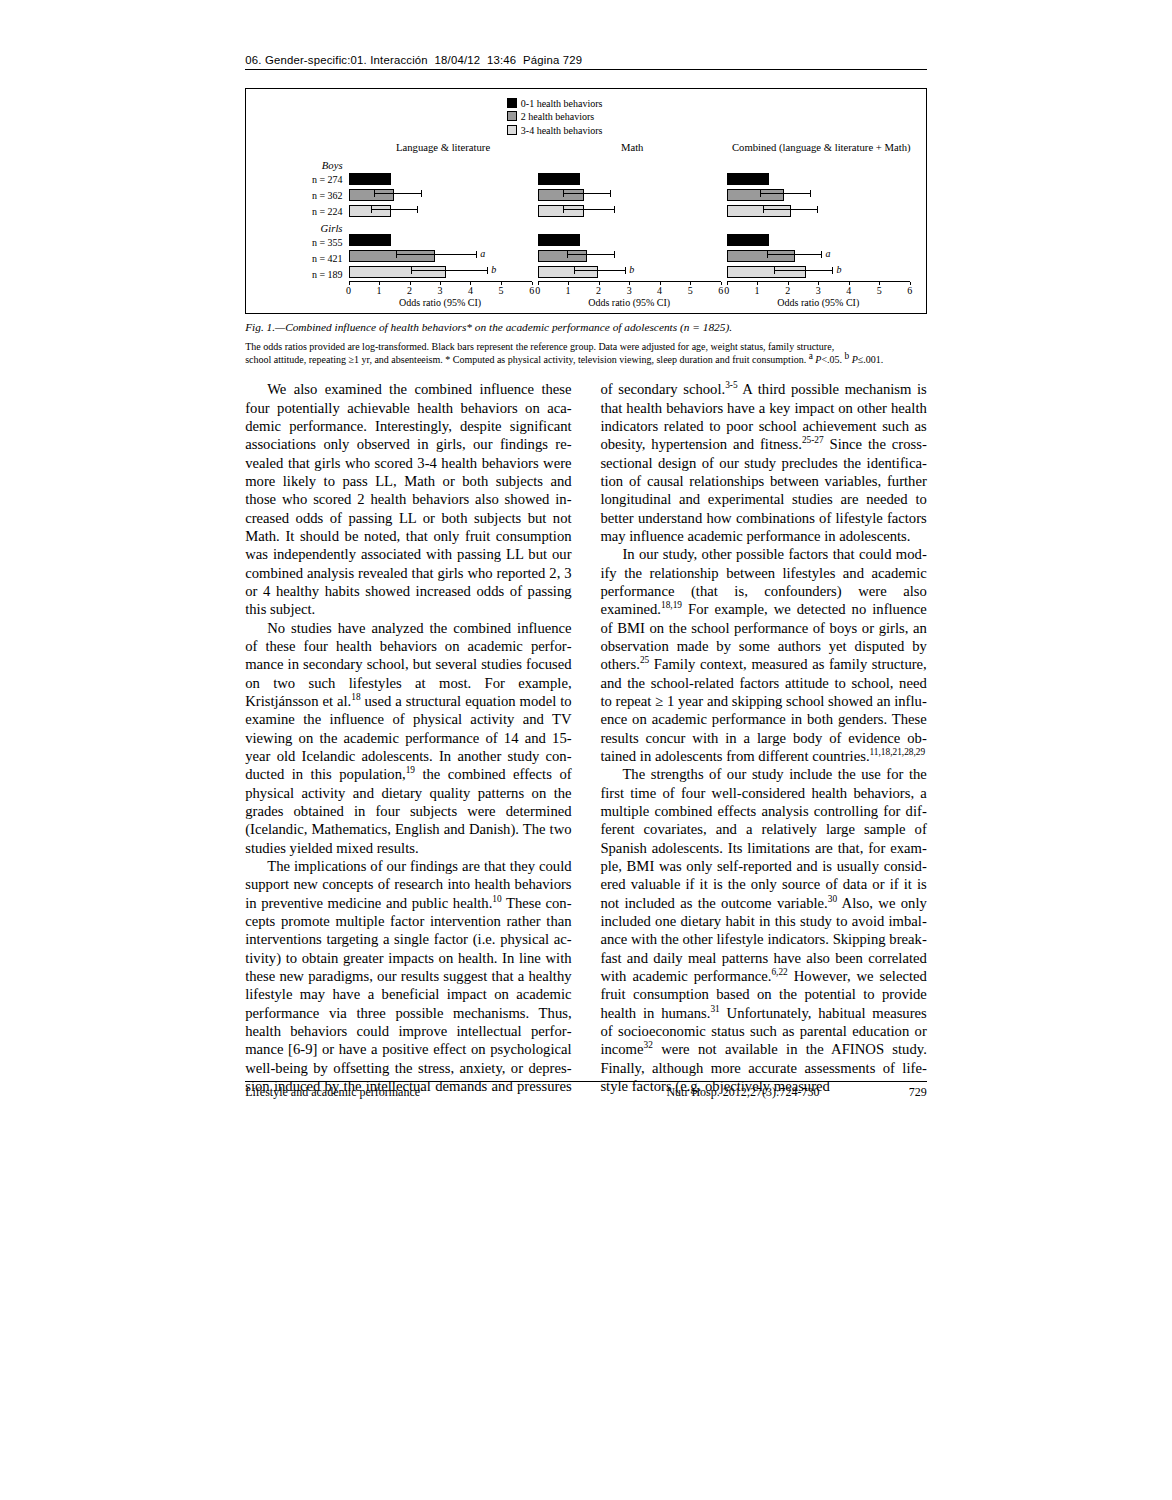06. Gender-specific:01. Interacción 18/04/12 13:46 Página 729
0-1 health behaviors 2 health behaviors 3-4 health behaviors
Language & literature
Math
Combined (language & literature + Math)
Boys
n = 274
n = 362
n = 224
Girls
n = 355
n = 421
n = 189
a
b
0
1
2
3
4
5
6
Odds ratio (95% CI)
b
0
1
2
3
4
5
6
Odds ratio (95% CI)
a
b
0
1
2
3
4
5
6
Odds ratio (95% CI)
Fig. 1.—Combined influence of health behaviors* on the academic performance of adolescents (n = 1825).
The odds ratios provided are log-transformed. Black bars represent the reference group. Data were adjusted for age, weight status, family structure,
school attitude, repeating ≥1 yr, and absenteeism. * Computed as physical activity, television viewing, sleep duration and fruit consumption. a P<.05. b P≤.001.
We also examined the combined influence these four potentially achievable health behaviors on academic performance. Interestingly, despite significant associations only observed in girls, our findings revealed that girls who scored 3-4 health behaviors were more likely to pass LL, Math or both subjects and those who scored 2 health behaviors also showed increased odds of passing LL or both subjects but not Math. It should be noted, that only fruit consumption was independently associated with passing LL but our combined analysis revealed that girls who reported 2, 3 or 4 healthy habits showed increased odds of passing this subject.
No studies have analyzed the combined influence of these four health behaviors on academic performance in secondary school, but several studies focused on two such lifestyles at most. For example, Kristjánsson et al.18 used a structural equation model to examine the influence of physical activity and TV viewing on the academic performance of 14 and 15-year old Icelandic adolescents. In another study conducted in this population,19 the combined effects of physical activity and dietary quality patterns on the grades obtained in four subjects were determined (Icelandic, Mathematics, English and Danish). The two studies yielded mixed results.
The implications of our findings are that they could support new concepts of research into health behaviors in preventive medicine and public health.10 These concepts promote multiple factor intervention rather than interventions targeting a single factor (i.e. physical activity) to obtain greater impacts on health. In line with these new paradigms, our results suggest that a healthy lifestyle may have a beneficial impact on academic performance via three possible mechanisms. Thus, health behaviors could improve intellectual performance [6-9] or have a positive effect on psychological well-being by offsetting the stress, anxiety, or depression induced by the intellectual demands and pressures of secondary school.3-5 A third possible mechanism is that health behaviors have a key impact on other health indicators related to poor school achievement such as obesity, hypertension and fitness.25-27 Since the cross-sectional design of our study precludes the identification of causal relationships between variables, further longitudinal and experimental studies are needed to better understand how combinations of lifestyle factors may influence academic performance in adolescents.
In our study, other possible factors that could modify the relationship between lifestyles and academic performance (that is, confounders) were also examined.18,19 For example, we detected no influence of BMI on the school performance of boys or girls, an observation made by some authors yet disputed by others.25 Family context, measured as family structure, and the school-related factors attitude to school, need to repeat ≥ 1 year and skipping school showed an influence on academic performance in both genders. These results concur with in a large body of evidence obtained in adolescents from different countries.11,18,21,28,29
The strengths of our study include the use for the first time of four well-considered health behaviors, a multiple combined effects analysis controlling for different covariates, and a relatively large sample of Spanish adolescents. Its limitations are that, for example, BMI was only self-reported and is usually considered valuable if it is the only source of data or if it is not included as the outcome variable.30 Also, we only included one dietary habit in this study to avoid imbalance with the other lifestyle indicators. Skipping breakfast and daily meal patterns have also been correlated with academic performance.6,22 However, we selected fruit consumption based on the potential to provide health in humans.31 Unfortunately, habitual measures of socioeconomic status such as parental education or income32 were not available in the AFINOS study. Finally, although more accurate assessments of lifestyle factors (e.g. objectively measured
Lifestyle and academic performance
Nutr Hosp. 2012;27(3):724-730
729